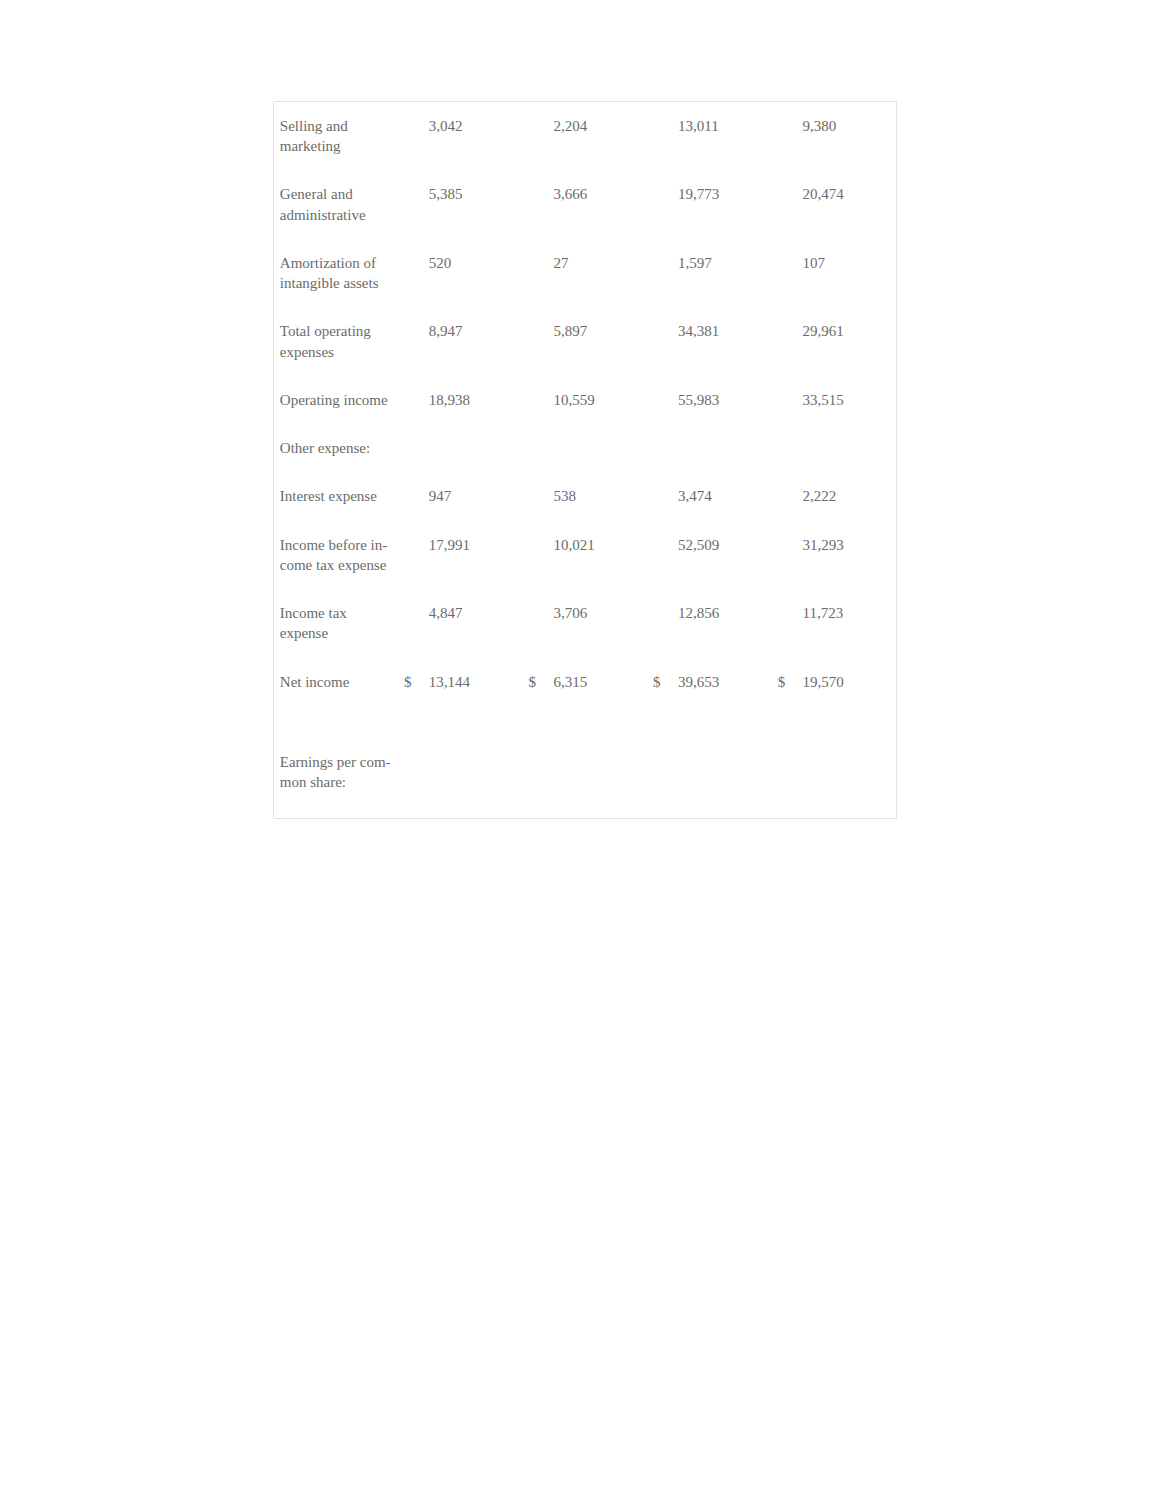| Selling and marketing | | 3,042 | | 2,204 | | 13,011 | | 9,380 |
| General and administrative | | 5,385 | | 3,666 | | 19,773 | | 20,474 |
| Amortization of intangible assets | | 520 | | 27 | | 1,597 | | 107 |
| Total operating expenses | | 8,947 | | 5,897 | | 34,381 | | 29,961 |
| Operating income | | 18,938 | | 10,559 | | 55,983 | | 33,515 |
| Other expense: | | | | | | | | |
| Interest expense | | 947 | | 538 | | 3,474 | | 2,222 |
| Income before income tax expense | | 17,991 | | 10,021 | | 52,509 | | 31,293 |
| Income tax expense | | 4,847 | | 3,706 | | 12,856 | | 11,723 |
| Net income | $ | 13,144 | $ | 6,315 | $ | 39,653 | $ | 19,570 |
| Earnings per common share: | | | | | | | | |